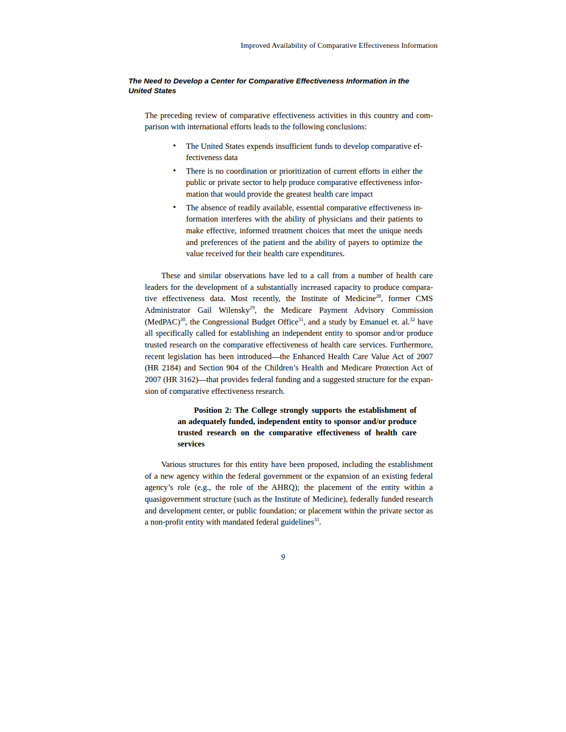Improved Availability of Comparative Effectiveness Information
The Need to Develop a Center for Comparative Effectiveness Information in the United States
The preceding review of comparative effectiveness activities in this country and comparison with international efforts leads to the following conclusions:
The United States expends insufficient funds to develop comparative effectiveness data
There is no coordination or prioritization of current efforts in either the public or private sector to help produce comparative effectiveness information that would provide the greatest health care impact
The absence of readily available, essential comparative effectiveness information interferes with the ability of physicians and their patients to make effective, informed treatment choices that meet the unique needs and preferences of the patient and the ability of payers to optimize the value received for their health care expenditures.
These and similar observations have led to a call from a number of health care leaders for the development of a substantially increased capacity to produce comparative effectiveness data. Most recently, the Institute of Medicine28, former CMS Administrator Gail Wilensky29, the Medicare Payment Advisory Commission (MedPAC)30, the Congressional Budget Office31, and a study by Emanuel et. al.32 have all specifically called for establishing an independent entity to sponsor and/or produce trusted research on the comparative effectiveness of health care services. Furthermore, recent legislation has been introduced—the Enhanced Health Care Value Act of 2007 (HR 2184) and Section 904 of the Children’s Health and Medicare Protection Act of 2007 (HR 3162)—that provides federal funding and a suggested structure for the expansion of comparative effectiveness research.
Position 2: The College strongly supports the establishment of an adequately funded, independent entity to sponsor and/or produce trusted research on the comparative effectiveness of health care services
Various structures for this entity have been proposed, including the establishment of a new agency within the federal government or the expansion of an existing federal agency’s role (e.g., the role of the AHRQ); the placement of the entity within a quasigovernment structure (such as the Institute of Medicine), federally funded research and development center, or public foundation; or placement within the private sector as a non-profit entity with mandated federal guidelines33.
9